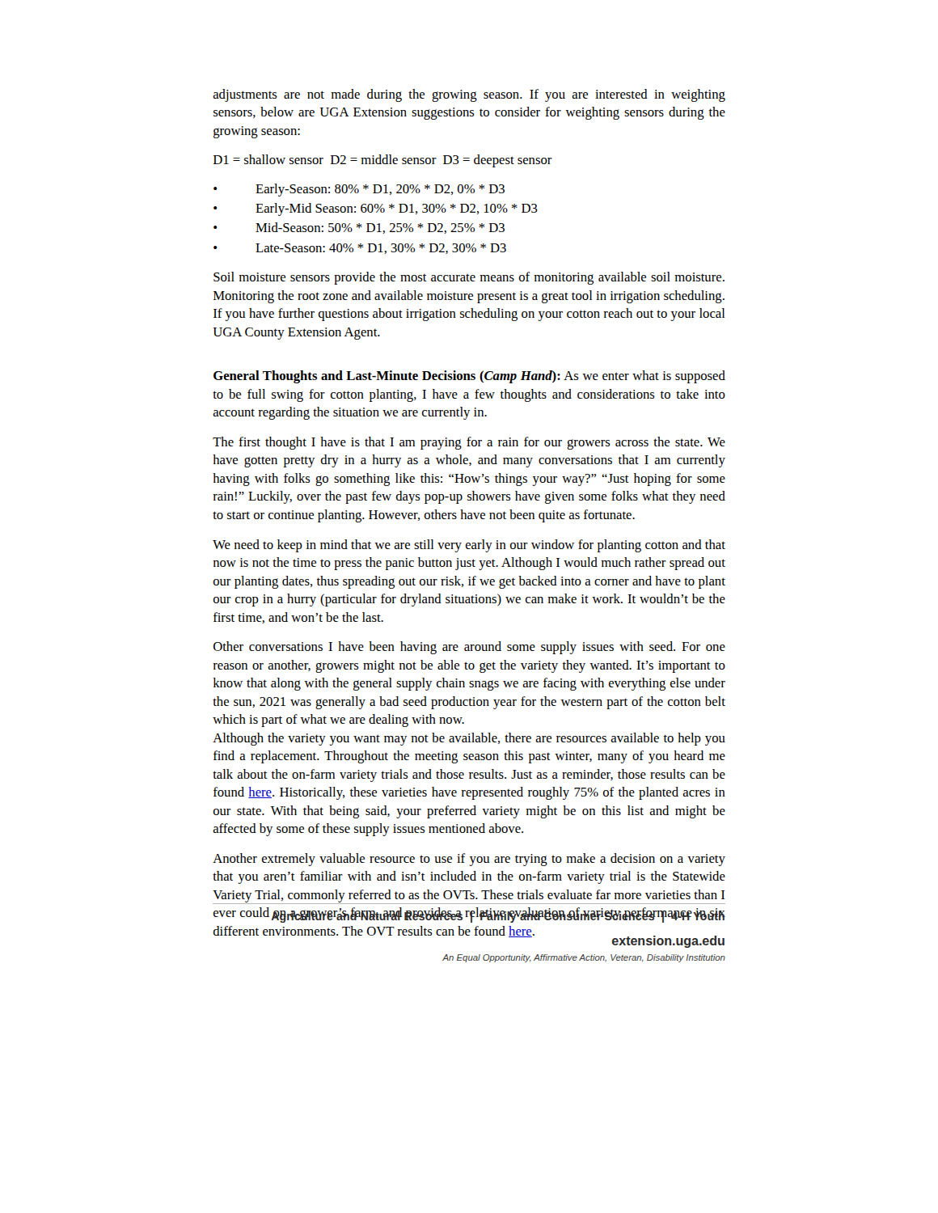adjustments are not made during the growing season. If you are interested in weighting sensors, below are UGA Extension suggestions to consider for weighting sensors during the growing season:
D1 = shallow sensor D2 = middle sensor D3 = deepest sensor
•Early-Season: 80% * D1, 20% * D2, 0% * D3
•Early-Mid Season: 60% * D1, 30% * D2, 10% * D3
•Mid-Season: 50% * D1, 25% * D2, 25% * D3
•Late-Season: 40% * D1, 30% * D2, 30% * D3
Soil moisture sensors provide the most accurate means of monitoring available soil moisture. Monitoring the root zone and available moisture present is a great tool in irrigation scheduling. If you have further questions about irrigation scheduling on your cotton reach out to your local UGA County Extension Agent.
General Thoughts and Last-Minute Decisions (Camp Hand): As we enter what is supposed to be full swing for cotton planting, I have a few thoughts and considerations to take into account regarding the situation we are currently in.
The first thought I have is that I am praying for a rain for our growers across the state. We have gotten pretty dry in a hurry as a whole, and many conversations that I am currently having with folks go something like this: “How’s things your way?” “Just hoping for some rain!” Luckily, over the past few days pop-up showers have given some folks what they need to start or continue planting. However, others have not been quite as fortunate.
We need to keep in mind that we are still very early in our window for planting cotton and that now is not the time to press the panic button just yet. Although I would much rather spread out our planting dates, thus spreading out our risk, if we get backed into a corner and have to plant our crop in a hurry (particular for dryland situations) we can make it work. It wouldn’t be the first time, and won’t be the last.
Other conversations I have been having are around some supply issues with seed. For one reason or another, growers might not be able to get the variety they wanted. It’s important to know that along with the general supply chain snags we are facing with everything else under the sun, 2021 was generally a bad seed production year for the western part of the cotton belt which is part of what we are dealing with now.
Although the variety you want may not be available, there are resources available to help you find a replacement. Throughout the meeting season this past winter, many of you heard me talk about the on-farm variety trials and those results. Just as a reminder, those results can be found here. Historically, these varieties have represented roughly 75% of the planted acres in our state. With that being said, your preferred variety might be on this list and might be affected by some of these supply issues mentioned above.
Another extremely valuable resource to use if you are trying to make a decision on a variety that you aren’t familiar with and isn’t included in the on-farm variety trial is the Statewide Variety Trial, commonly referred to as the OVTs. These trials evaluate far more varieties than I ever could on a grower’s farm, and provides a relative evaluation of variety performance in six different environments. The OVT results can be found here.
Agriculture and Natural Resources | Family and Consumer Sciences | 4-H Youth
extension.uga.edu
An Equal Opportunity, Affirmative Action, Veteran, Disability Institution